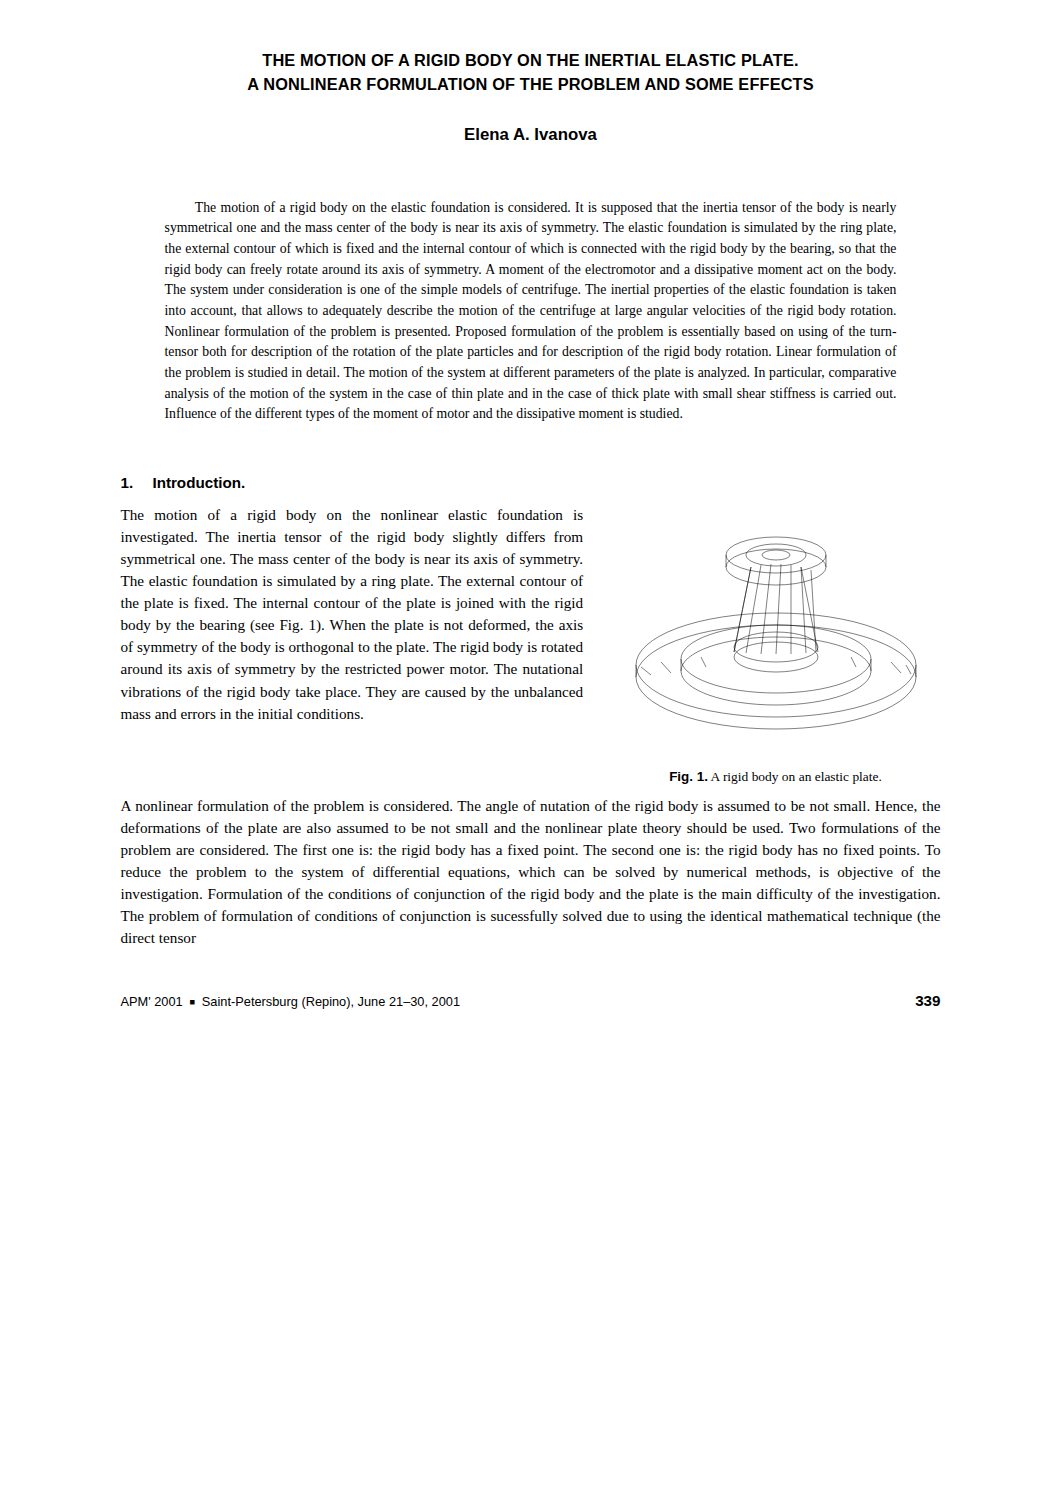THE MOTION OF A RIGID BODY ON THE INERTIAL ELASTIC PLATE.
A NONLINEAR FORMULATION OF THE PROBLEM AND SOME EFFECTS
Elena A. Ivanova
The motion of a rigid body on the elastic foundation is considered. It is supposed that the inertia tensor of the body is nearly symmetrical one and the mass center of the body is near its axis of symmetry. The elastic foundation is simulated by the ring plate, the external contour of which is fixed and the internal contour of which is connected with the rigid body by the bearing, so that the rigid body can freely rotate around its axis of symmetry. A moment of the electromotor and a dissipative moment act on the body. The system under consideration is one of the simple models of centrifuge. The inertial properties of the elastic foundation is taken into account, that allows to adequately describe the motion of the centrifuge at large angular velocities of the rigid body rotation. Nonlinear formulation of the problem is presented. Proposed formulation of the problem is essentially based on using of the turn-tensor both for description of the rotation of the plate particles and for description of the rigid body rotation. Linear formulation of the problem is studied in detail. The motion of the system at different parameters of the plate is analyzed. In particular, comparative analysis of the motion of the system in the case of thin plate and in the case of thick plate with small shear stiffness is carried out. Influence of the different types of the moment of motor and the dissipative moment is studied.
1. Introduction.
Fig. 1. A rigid body on an elastic plate.
The motion of a rigid body on the nonlinear elastic foundation is investigated. The inertia tensor of the rigid body slightly differs from symmetrical one. The mass center of the body is near its axis of symmetry. The elastic foundation is simulated by a ring plate. The external contour of the plate is fixed. The internal contour of the plate is joined with the rigid body by the bearing (see Fig. 1). When the plate is not deformed, the axis of symmetry of the body is orthogonal to the plate. The rigid body is rotated around its axis of symmetry by the restricted power motor. The nutational vibrations of the rigid body take place. They are caused by the unbalanced mass and errors in the initial conditions.
A nonlinear formulation of the problem is considered. The angle of nutation of the rigid body is assumed to be not small. Hence, the deformations of the plate are also assumed to be not small and the nonlinear plate theory should be used. Two formulations of the problem are considered. The first one is: the rigid body has a fixed point. The second one is: the rigid body has no fixed points. To reduce the problem to the system of differential equations, which can be solved by numerical methods, is objective of the investigation. Formulation of the conditions of conjunction of the rigid body and the plate is the main difficulty of the investigation. The problem of formulation of conditions of conjunction is sucessfully solved due to using the identical mathematical technique (the direct tensor
APM' 2001 ■ Saint-Petersburg (Repino), June 21–30, 2001 339